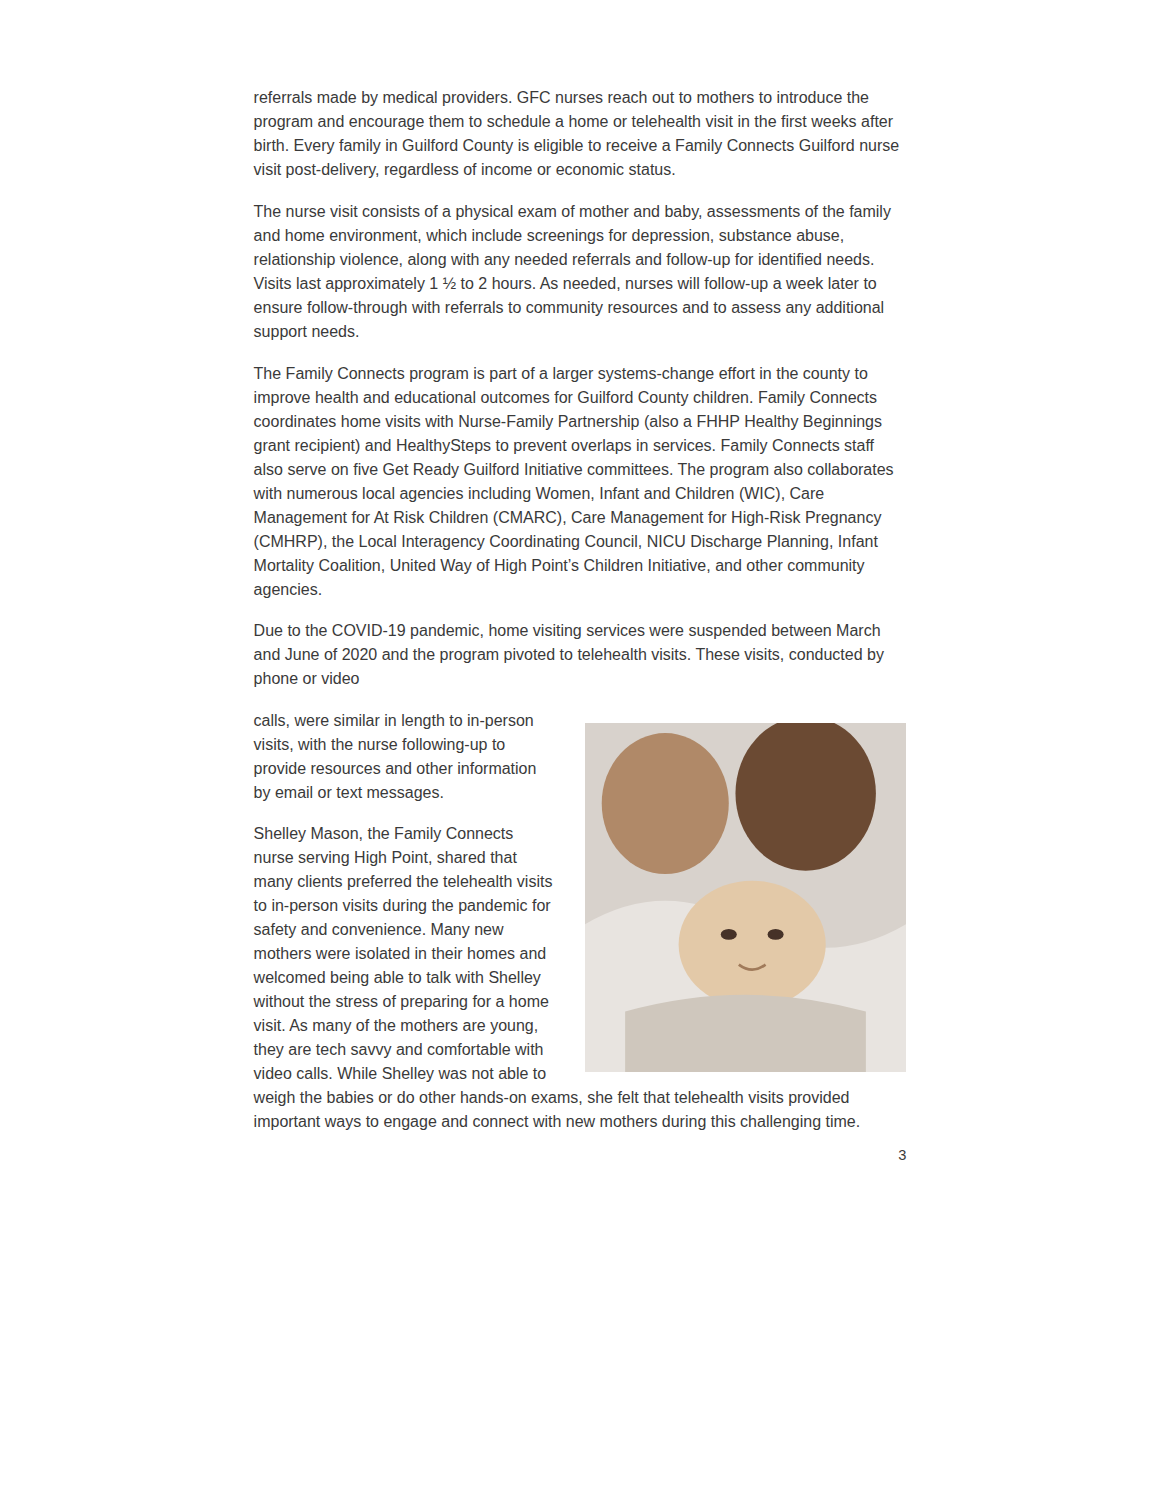referrals made by medical providers. GFC nurses reach out to mothers to introduce the program and encourage them to schedule a home or telehealth visit in the first weeks after birth. Every family in Guilford County is eligible to receive a Family Connects Guilford nurse visit post-delivery, regardless of income or economic status.
The nurse visit consists of a physical exam of mother and baby, assessments of the family and home environment, which include screenings for depression, substance abuse, relationship violence, along with any needed referrals and follow-up for identified needs. Visits last approximately 1 ½ to 2 hours. As needed, nurses will follow-up a week later to ensure follow-through with referrals to community resources and to assess any additional support needs.
The Family Connects program is part of a larger systems-change effort in the county to improve health and educational outcomes for Guilford County children. Family Connects coordinates home visits with Nurse-Family Partnership (also a FHHP Healthy Beginnings grant recipient) and HealthySteps to prevent overlaps in services. Family Connects staff also serve on five Get Ready Guilford Initiative committees. The program also collaborates with numerous local agencies including Women, Infant and Children (WIC), Care Management for At Risk Children (CMARC), Care Management for High-Risk Pregnancy (CMHRP), the Local Interagency Coordinating Council, NICU Discharge Planning, Infant Mortality Coalition, United Way of High Point’s Children Initiative, and other community agencies.
Due to the COVID-19 pandemic, home visiting services were suspended between March and June of 2020 and the program pivoted to telehealth visits. These visits, conducted by phone or video
calls, were similar in length to in-person visits, with the nurse following-up to provide resources and other information by email or text messages.
Shelley Mason, the Family Connects nurse serving High Point, shared that many clients preferred the telehealth visits to in-person visits during the pandemic for safety and convenience. Many new mothers were isolated in their homes and welcomed being able to talk with Shelley without the stress of preparing for a home visit. As many of the mothers are young, they are tech savvy and comfortable with video calls. While Shelley was not able to weigh the babies or do other hands-on exams, she felt that telehealth visits provided important ways to engage and connect with new mothers during this challenging time.
3